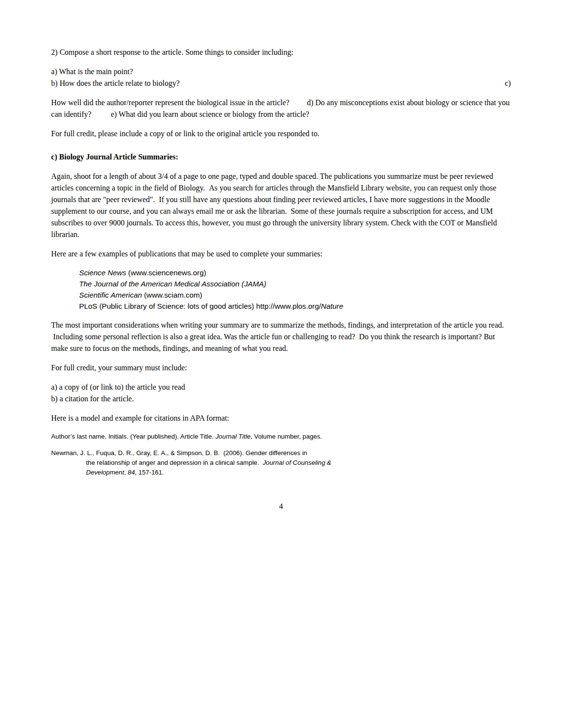2) Compose a short response to the article. Some things to consider including:
a) What is the main point?
b) How does the article relate to biology? c)
How well did the author/reporter represent the biological issue in the article? d) Do any misconceptions exist about biology or science that you can identify? e) What did you learn about science or biology from the article?
For full credit, please include a copy of or link to the original article you responded to.
c) Biology Journal Article Summaries:
Again, shoot for a length of about 3/4 of a page to one page, typed and double spaced. The publications you summarize must be peer reviewed articles concerning a topic in the field of Biology. As you search for articles through the Mansfield Library website, you can request only those journals that are "peer reviewed". If you still have any questions about finding peer reviewed articles, I have more suggestions in the Moodle supplement to our course, and you can always email me or ask the librarian. Some of these journals require a subscription for access, and UM subscribes to over 9000 journals. To access this, however, you must go through the university library system. Check with the COT or Mansfield librarian.
Here are a few examples of publications that may be used to complete your summaries:
Science News (www.sciencenews.org)
The Journal of the American Medical Association (JAMA)
Scientific American (www.sciam.com)
PLoS (Public Library of Science: lots of good articles) http://www.plos.org/Nature
The most important considerations when writing your summary are to summarize the methods, findings, and interpretation of the article you read. Including some personal reflection is also a great idea. Was the article fun or challenging to read? Do you think the research is important? But make sure to focus on the methods, findings, and meaning of what you read.
For full credit, your summary must include:
a) a copy of (or link to) the article you read
b) a citation for the article.
Here is a model and example for citations in APA format:
Author’s last name, Initials. (Year published). Article Title. Journal Title, Volume number, pages.
Newman, J. L., Fuqua, D. R., Gray, E. A., & Simpson, D. B. (2006). Gender differences in the relationship of anger and depression in a clinical sample. Journal of Counseling & Development, 84, 157-161.
4